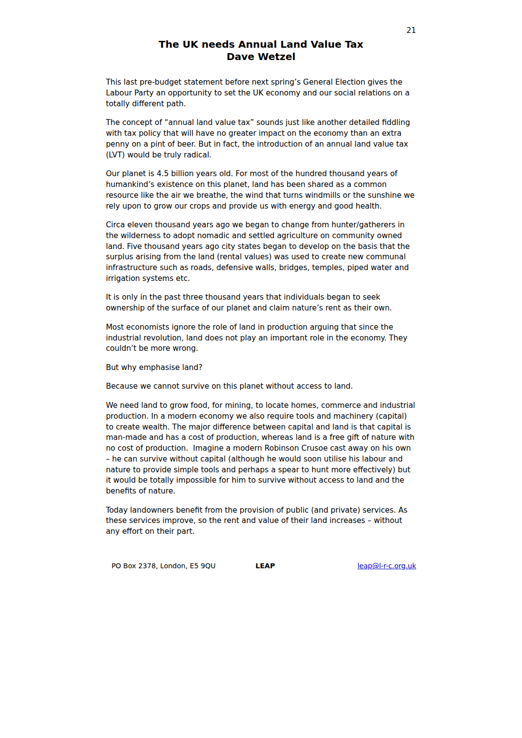21
The UK needs Annual Land Value Tax
Dave Wetzel
This last pre-budget statement before next spring’s General Election gives the Labour Party an opportunity to set the UK economy and our social relations on a totally different path.
The concept of “annual land value tax” sounds just like another detailed fiddling with tax policy that will have no greater impact on the economy than an extra penny on a pint of beer. But in fact, the introduction of an annual land value tax (LVT) would be truly radical.
Our planet is 4.5 billion years old. For most of the hundred thousand years of humankind’s existence on this planet, land has been shared as a common resource like the air we breathe, the wind that turns windmills or the sunshine we rely upon to grow our crops and provide us with energy and good health.
Circa eleven thousand years ago we began to change from hunter/gatherers in the wilderness to adopt nomadic and settled agriculture on community owned land. Five thousand years ago city states began to develop on the basis that the surplus arising from the land (rental values) was used to create new communal infrastructure such as roads, defensive walls, bridges, temples, piped water and irrigation systems etc.
It is only in the past three thousand years that individuals began to seek ownership of the surface of our planet and claim nature’s rent as their own.
Most economists ignore the role of land in production arguing that since the industrial revolution, land does not play an important role in the economy. They couldn’t be more wrong.
But why emphasise land?
Because we cannot survive on this planet without access to land.
We need land to grow food, for mining, to locate homes, commerce and industrial production. In a modern economy we also require tools and machinery (capital) to create wealth. The major difference between capital and land is that capital is man-made and has a cost of production, whereas land is a free gift of nature with no cost of production. Imagine a modern Robinson Crusoe cast away on his own – he can survive without capital (although he would soon utilise his labour and nature to provide simple tools and perhaps a spear to hunt more effectively) but it would be totally impossible for him to survive without access to land and the benefits of nature.
Today landowners benefit from the provision of public (and private) services. As these services improve, so the rent and value of their land increases – without any effort on their part.
PO Box 2378, London, E5 9QU LEAP leap@l-r-c.org.uk